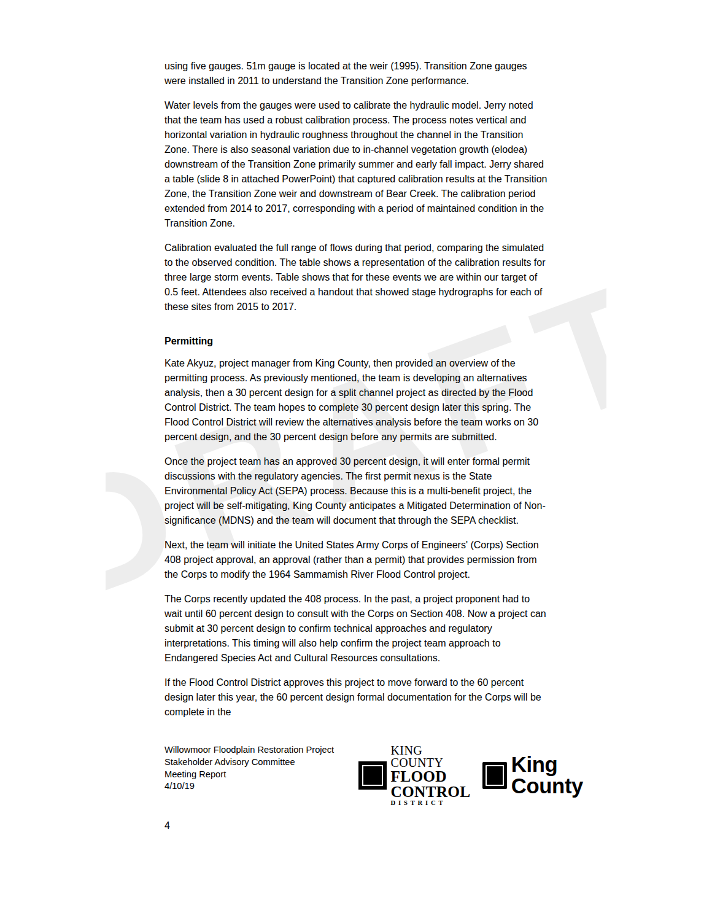DRAFT
using five gauges. 51m gauge is located at the weir (1995). Transition Zone gauges were installed in 2011 to understand the Transition Zone performance.
Water levels from the gauges were used to calibrate the hydraulic model. Jerry noted that the team has used a robust calibration process. The process notes vertical and horizontal variation in hydraulic roughness throughout the channel in the Transition Zone. There is also seasonal variation due to in-channel vegetation growth (elodea) downstream of the Transition Zone primarily summer and early fall impact. Jerry shared a table (slide 8 in attached PowerPoint) that captured calibration results at the Transition Zone, the Transition Zone weir and downstream of Bear Creek. The calibration period extended from 2014 to 2017, corresponding with a period of maintained condition in the Transition Zone.
Calibration evaluated the full range of flows during that period, comparing the simulated to the observed condition. The table shows a representation of the calibration results for three large storm events. Table shows that for these events we are within our target of 0.5 feet. Attendees also received a handout that showed stage hydrographs for each of these sites from 2015 to 2017.
Permitting
Kate Akyuz, project manager from King County, then provided an overview of the permitting process. As previously mentioned, the team is developing an alternatives analysis, then a 30 percent design for a split channel project as directed by the Flood Control District. The team hopes to complete 30 percent design later this spring. The Flood Control District will review the alternatives analysis before the team works on 30 percent design, and the 30 percent design before any permits are submitted.
Once the project team has an approved 30 percent design, it will enter formal permit discussions with the regulatory agencies. The first permit nexus is the State Environmental Policy Act (SEPA) process. Because this is a multi-benefit project, the project will be self-mitigating, King County anticipates a Mitigated Determination of Non-significance (MDNS) and the team will document that through the SEPA checklist.
Next, the team will initiate the United States Army Corps of Engineers' (Corps) Section 408 project approval, an approval (rather than a permit) that provides permission from the Corps to modify the 1964 Sammamish River Flood Control project.
The Corps recently updated the 408 process. In the past, a project proponent had to wait until 60 percent design to consult with the Corps on Section 408. Now a project can submit at 30 percent design to confirm technical approaches and regulatory interpretations. This timing will also help confirm the project team approach to Endangered Species Act and Cultural Resources consultations.
If the Flood Control District approves this project to move forward to the 60 percent design later this year, the 60 percent design formal documentation for the Corps will be complete in the
Willowmoor Floodplain Restoration Project
Stakeholder Advisory Committee
Meeting Report
4/10/19
KING COUNTY
FLOOD CONTROL
DISTRICT
King County
4